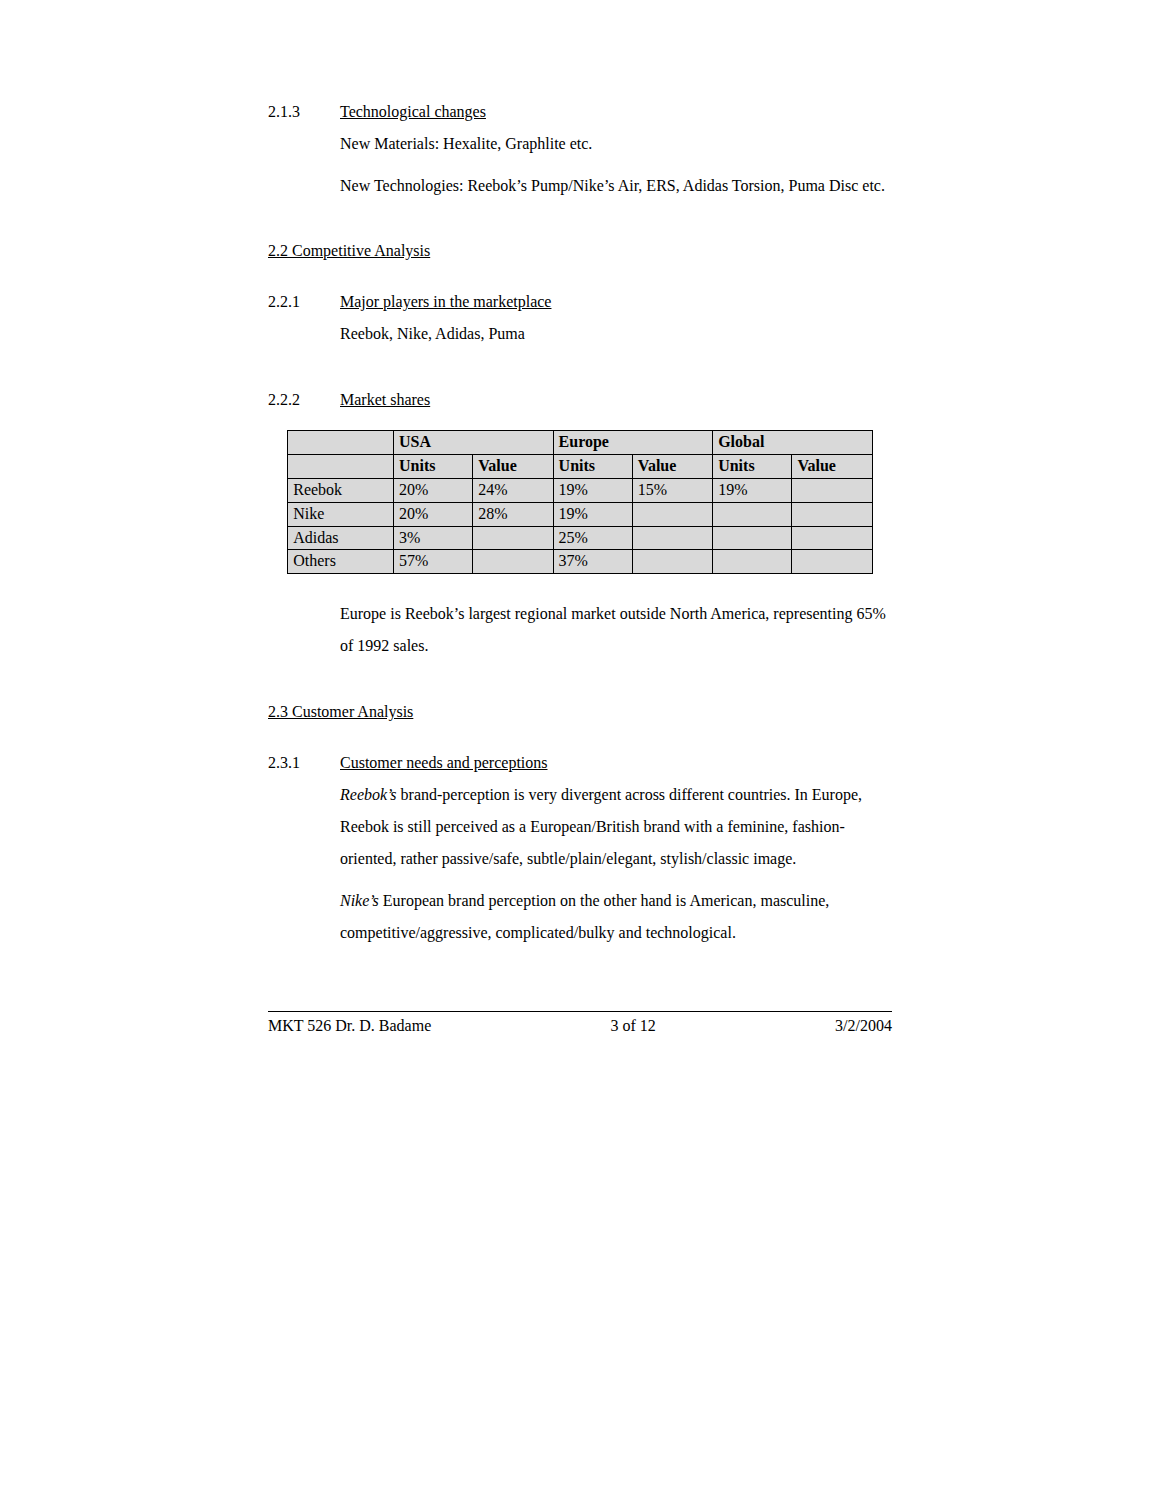2.1.3 Technological changes
New Materials: Hexalite, Graphlite etc.
New Technologies: Reebok’s Pump/Nike’s Air, ERS, Adidas Torsion, Puma Disc etc.
2.2 Competitive Analysis
2.2.1 Major players in the marketplace
Reebok, Nike, Adidas, Puma
2.2.2 Market shares
| | USA | Europe | Global |
| --- | --- | --- | --- |
| | Units | Value | Units | Value | Units | Value |
| Reebok | 20% | 24% | 19% | 15% | 19% | |
| Nike | 20% | 28% | 19% | | | |
| Adidas | 3% | | 25% | | | |
| Others | 57% | | 37% | | | |
Europe is Reebok’s largest regional market outside North America, representing 65% of 1992 sales.
2.3 Customer Analysis
2.3.1 Customer needs and perceptions
Reebok’s brand-perception is very divergent across different countries. In Europe, Reebok is still perceived as a European/British brand with a feminine, fashion-oriented, rather passive/safe, subtle/plain/elegant, stylish/classic image.
Nike’s European brand perception on the other hand is American, masculine, competitive/aggressive, complicated/bulky and technological.
MKT 526 Dr. D. Badame 3 of 12 3/2/2004